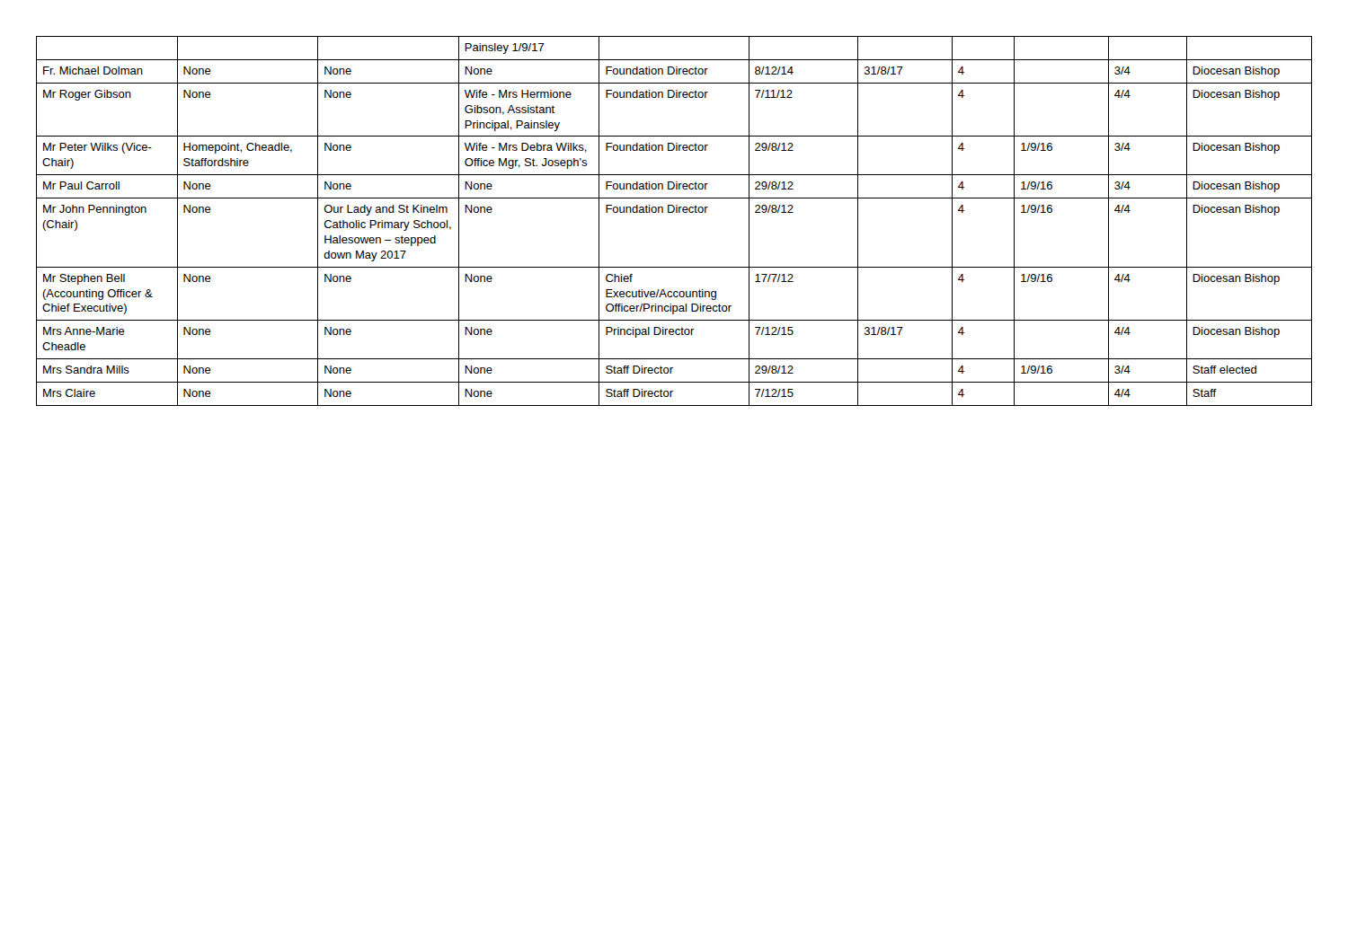| | | | Painsley 1/9/17 | | | | | | | |
| Fr. Michael Dolman | None | None | None | Foundation Director | 8/12/14 | 31/8/17 | 4 | | 3/4 | Diocesan Bishop |
| Mr Roger Gibson | None | None | Wife - Mrs Hermione Gibson, Assistant Principal, Painsley | Foundation Director | 7/11/12 | | 4 | | 4/4 | Diocesan Bishop |
| Mr Peter Wilks (Vice-Chair) | Homepoint, Cheadle, Staffordshire | None | Wife - Mrs Debra Wilks, Office Mgr, St. Joseph's | Foundation Director | 29/8/12 | | 4 | 1/9/16 | 3/4 | Diocesan Bishop |
| Mr Paul Carroll | None | None | None | Foundation Director | 29/8/12 | | 4 | 1/9/16 | 3/4 | Diocesan Bishop |
| Mr John Pennington (Chair) | None | Our Lady and St Kinelm Catholic Primary School, Halesowen – stepped down May 2017 | None | Foundation Director | 29/8/12 | | 4 | 1/9/16 | 4/4 | Diocesan Bishop |
| Mr Stephen Bell (Accounting Officer & Chief Executive) | None | None | None | Chief Executive/Accounting Officer/Principal Director | 17/7/12 | | 4 | 1/9/16 | 4/4 | Diocesan Bishop |
| Mrs Anne-Marie Cheadle | None | None | None | Principal Director | 7/12/15 | 31/8/17 | 4 | | 4/4 | Diocesan Bishop |
| Mrs Sandra Mills | None | None | None | Staff Director | 29/8/12 | | 4 | 1/9/16 | 3/4 | Staff elected |
| Mrs Claire | None | None | None | Staff Director | 7/12/15 | | 4 | | 4/4 | Staff |